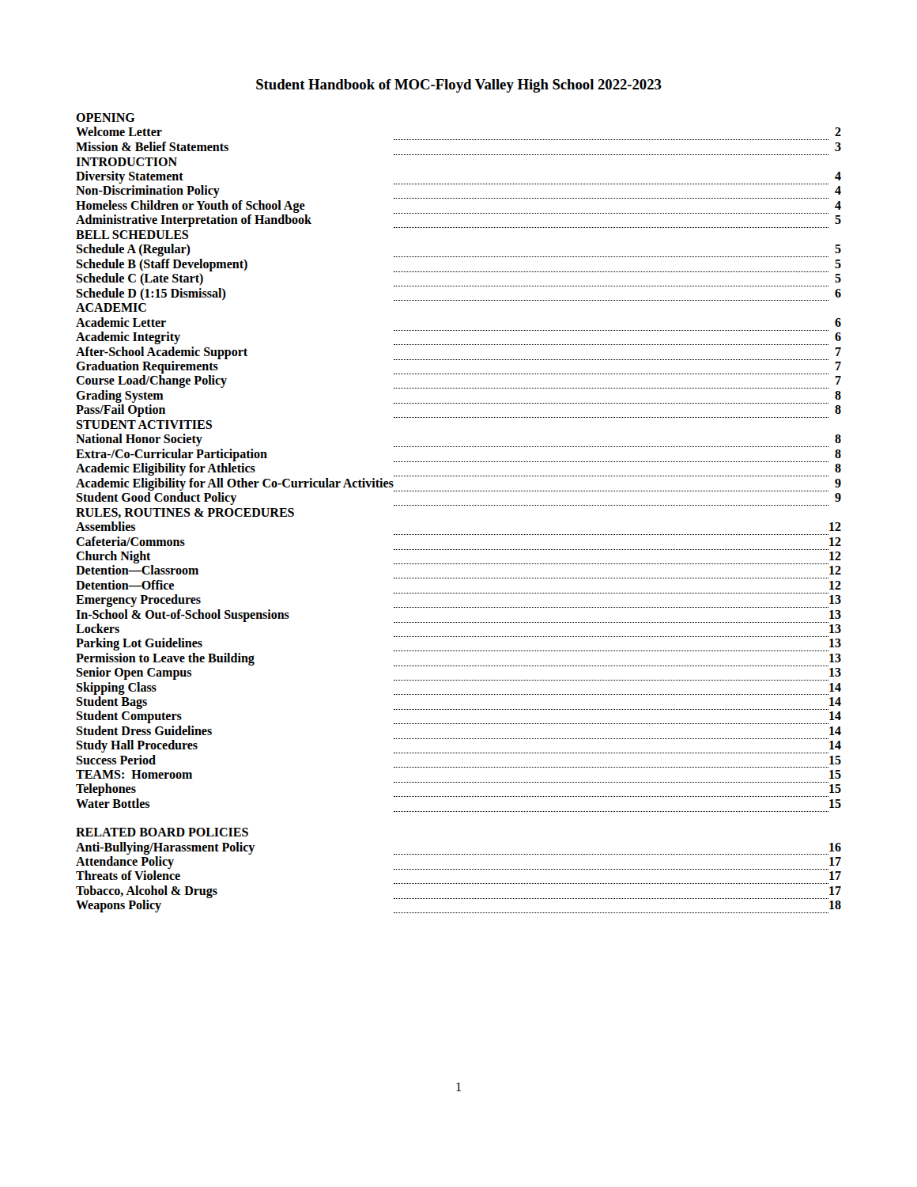Student Handbook of MOC-Floyd Valley High School 2022-2023
| OPENING |
| Welcome Letter | | 2 |
| Mission & Belief Statements | | 3 |
| INTRODUCTION |
| Diversity Statement | | 4 |
| Non-Discrimination Policy | | 4 |
| Homeless Children or Youth of School Age | | 4 |
| Administrative Interpretation of Handbook | | 5 |
| BELL SCHEDULES |
| Schedule A (Regular) | | 5 |
| Schedule B (Staff Development) | | 5 |
| Schedule C (Late Start) | | 5 |
| Schedule D (1:15 Dismissal) | | 6 |
| ACADEMIC |
| Academic Letter | | 6 |
| Academic Integrity | | 6 |
| After-School Academic Support | | 7 |
| Graduation Requirements | | 7 |
| Course Load/Change Policy | | 7 |
| Grading System | | 8 |
| Pass/Fail Option | | 8 |
| STUDENT ACTIVITIES |
| National Honor Society | | 8 |
| Extra-/Co-Curricular Participation | | 8 |
| Academic Eligibility for Athletics | | 8 |
| Academic Eligibility for All Other Co-Curricular Activities | | 9 |
| Student Good Conduct Policy | | 9 |
| RULES, ROUTINES & PROCEDURES |
| Assemblies | | 12 |
| Cafeteria/Commons | | 12 |
| Church Night | | 12 |
| Detention—Classroom | | 12 |
| Detention—Office | | 12 |
| Emergency Procedures | | 13 |
| In-School & Out-of-School Suspensions | | 13 |
| Lockers | | 13 |
| Parking Lot Guidelines | | 13 |
| Permission to Leave the Building | | 13 |
| Senior Open Campus | | 13 |
| Skipping Class | | 14 |
| Student Bags | | 14 |
| Student Computers | | 14 |
| Student Dress Guidelines | | 14 |
| Study Hall Procedures | | 14 |
| Success Period | | 15 |
| TEAMS: Homeroom | | 15 |
| Telephones | | 15 |
| Water Bottles | | 15 |
| RELATED BOARD POLICIES |
| Anti-Bullying/Harassment Policy | | 16 |
| Attendance Policy | | 17 |
| Threats of Violence | | 17 |
| Tobacco, Alcohol & Drugs | | 17 |
| Weapons Policy | | 18 |
1